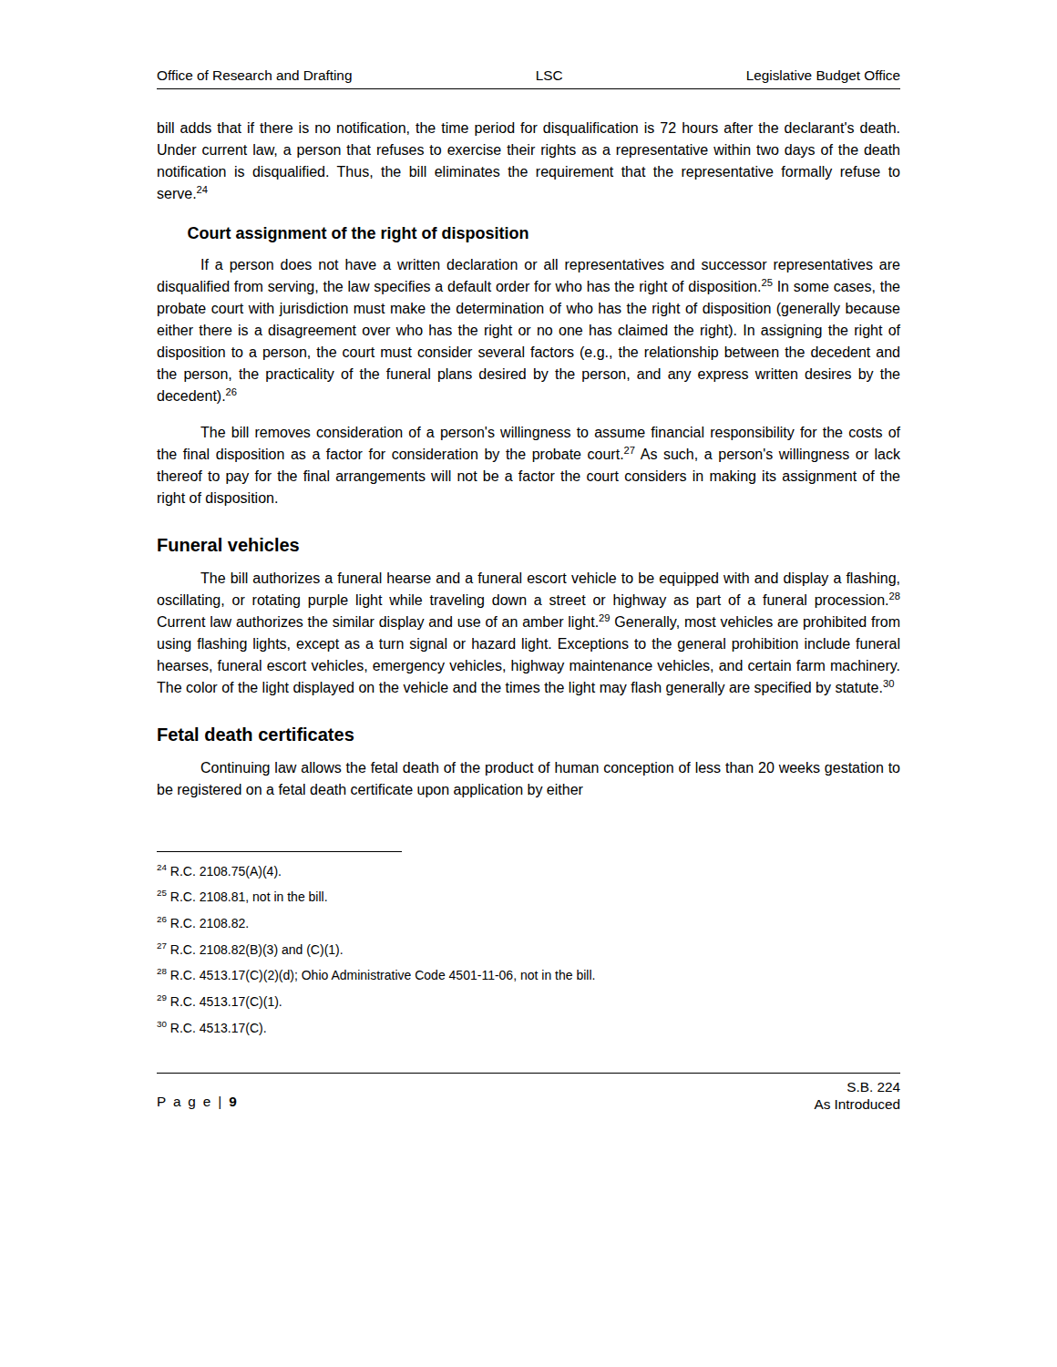Office of Research and Drafting LSC Legislative Budget Office
bill adds that if there is no notification, the time period for disqualification is 72 hours after the declarant's death. Under current law, a person that refuses to exercise their rights as a representative within two days of the death notification is disqualified. Thus, the bill eliminates the requirement that the representative formally refuse to serve.24
Court assignment of the right of disposition
If a person does not have a written declaration or all representatives and successor representatives are disqualified from serving, the law specifies a default order for who has the right of disposition.25 In some cases, the probate court with jurisdiction must make the determination of who has the right of disposition (generally because either there is a disagreement over who has the right or no one has claimed the right). In assigning the right of disposition to a person, the court must consider several factors (e.g., the relationship between the decedent and the person, the practicality of the funeral plans desired by the person, and any express written desires by the decedent).26
The bill removes consideration of a person's willingness to assume financial responsibility for the costs of the final disposition as a factor for consideration by the probate court.27 As such, a person's willingness or lack thereof to pay for the final arrangements will not be a factor the court considers in making its assignment of the right of disposition.
Funeral vehicles
The bill authorizes a funeral hearse and a funeral escort vehicle to be equipped with and display a flashing, oscillating, or rotating purple light while traveling down a street or highway as part of a funeral procession.28 Current law authorizes the similar display and use of an amber light.29 Generally, most vehicles are prohibited from using flashing lights, except as a turn signal or hazard light. Exceptions to the general prohibition include funeral hearses, funeral escort vehicles, emergency vehicles, highway maintenance vehicles, and certain farm machinery. The color of the light displayed on the vehicle and the times the light may flash generally are specified by statute.30
Fetal death certificates
Continuing law allows the fetal death of the product of human conception of less than 20 weeks gestation to be registered on a fetal death certificate upon application by either
24 R.C. 2108.75(A)(4).
25 R.C. 2108.81, not in the bill.
26 R.C. 2108.82.
27 R.C. 2108.82(B)(3) and (C)(1).
28 R.C. 4513.17(C)(2)(d); Ohio Administrative Code 4501-11-06, not in the bill.
29 R.C. 4513.17(C)(1).
30 R.C. 4513.17(C).
P a g e | 9 S.B. 224
As Introduced